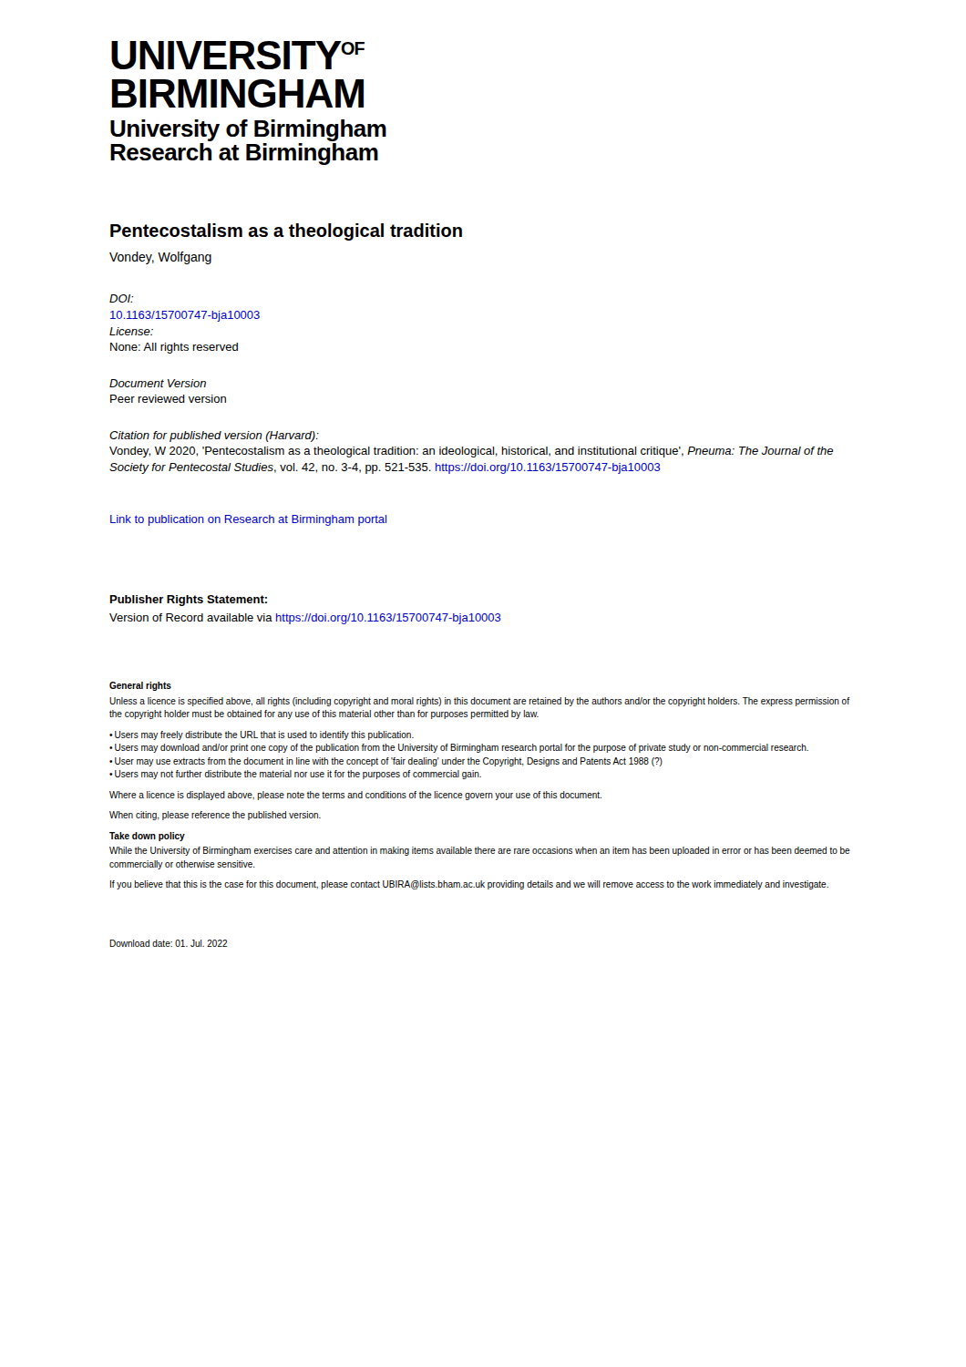UNIVERSITYOF
BIRMINGHAM
University of Birmingham
Research at Birmingham
Pentecostalism as a theological tradition
Vondey, Wolfgang
DOI:
10.1163/15700747-bja10003
License:
None: All rights reserved
Document Version
Peer reviewed version
Citation for published version (Harvard):
Vondey, W 2020, 'Pentecostalism as a theological tradition: an ideological, historical, and institutional critique', Pneuma: The Journal of the Society for Pentecostal Studies, vol. 42, no. 3-4, pp. 521-535. https://doi.org/10.1163/15700747-bja10003
Link to publication on Research at Birmingham portal
Publisher Rights Statement:
Version of Record available via https://doi.org/10.1163/15700747-bja10003
General rights
Unless a licence is specified above, all rights (including copyright and moral rights) in this document are retained by the authors and/or the copyright holders. The express permission of the copyright holder must be obtained for any use of this material other than for purposes permitted by law.
Users may freely distribute the URL that is used to identify this publication.
Users may download and/or print one copy of the publication from the University of Birmingham research portal for the purpose of private study or non-commercial research.
User may use extracts from the document in line with the concept of 'fair dealing' under the Copyright, Designs and Patents Act 1988 (?)
Users may not further distribute the material nor use it for the purposes of commercial gain.
Where a licence is displayed above, please note the terms and conditions of the licence govern your use of this document.
When citing, please reference the published version.
Take down policy
While the University of Birmingham exercises care and attention in making items available there are rare occasions when an item has been uploaded in error or has been deemed to be commercially or otherwise sensitive.
If you believe that this is the case for this document, please contact UBIRA@lists.bham.ac.uk providing details and we will remove access to the work immediately and investigate.
Download date: 01. Jul. 2022